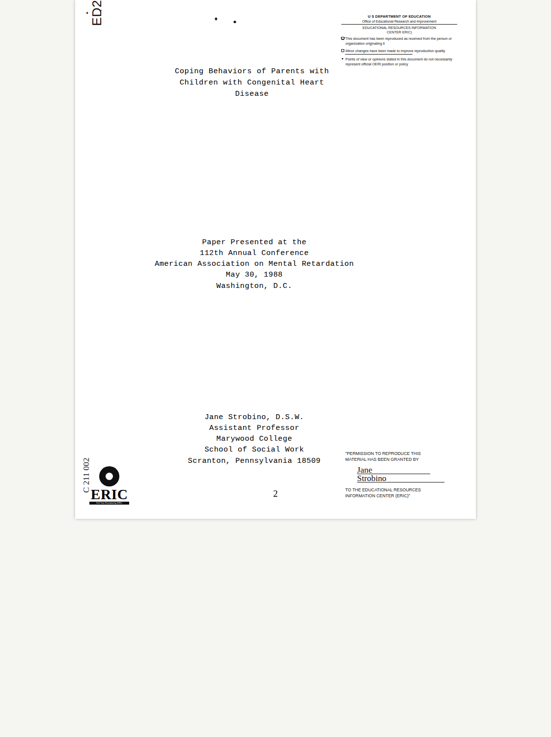• , ♦ ●
ED299723
U S DEPARTMENT OF EDUCATION
Office of Educational Research and Improvement
EDUCATIONAL RESOURCES INFORMATION
CENTER ERIC)
This document has been reproduced as received from the person or organization originating it
Minor changes have been made to improve reproduction quality
Points of view or opinions stated in this document do not necessarily represent official OERI position or policy
Coping Behaviors of Parents with
Children with Congenital Heart Disease
Paper Presented at the
112th Annual Conference
American Association on Mental Retardation
May 30, 1988
Washington, D.C.
Jane Strobino, D.S.W.
Assistant Professor
Marywood College
School of Social Work
Scranton, Pennsylvania 18509
C 211 002
ERIC Full Text Provided by ERIC
2
"PERMISSION TO REPRODUCE THIS
MATERIAL HAS BEEN GRANTED BY
Jane Strobino
TO THE EDUCATIONAL RESOURCES
INFORMATION CENTER (ERIC)"